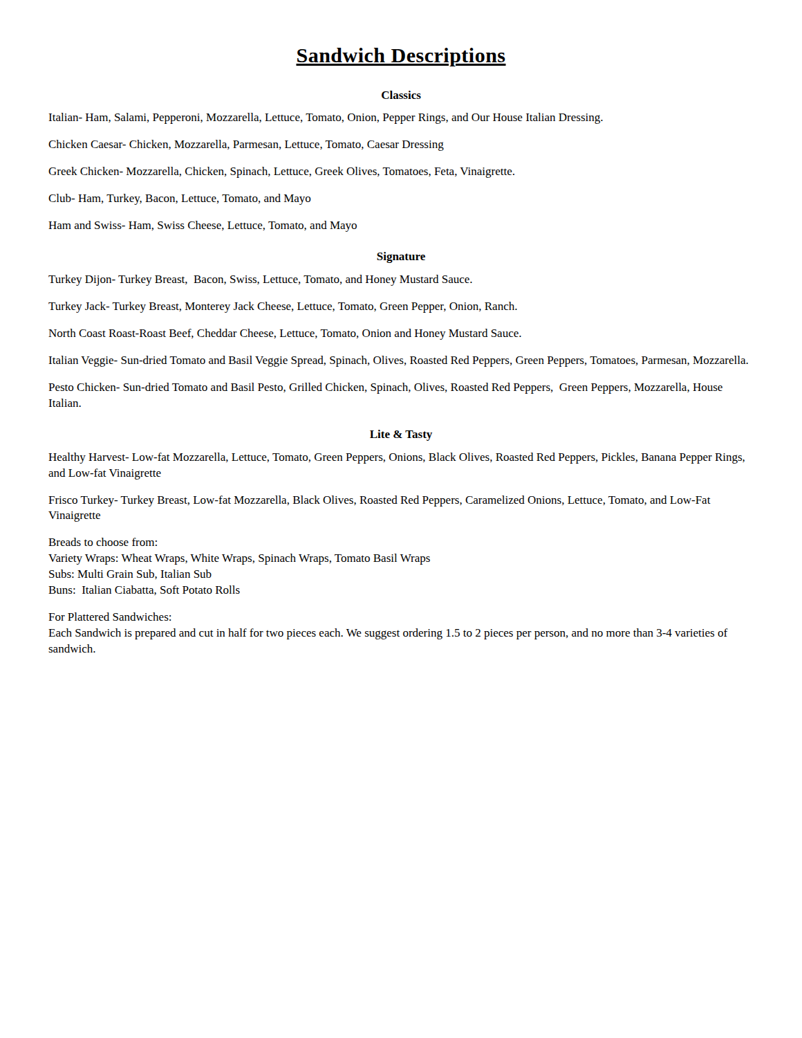Sandwich Descriptions
Classics
Italian- Ham, Salami, Pepperoni, Mozzarella, Lettuce, Tomato, Onion, Pepper Rings, and Our House Italian Dressing.
Chicken Caesar- Chicken, Mozzarella, Parmesan, Lettuce, Tomato, Caesar Dressing
Greek Chicken- Mozzarella, Chicken, Spinach, Lettuce, Greek Olives, Tomatoes, Feta, Vinaigrette.
Club- Ham, Turkey, Bacon, Lettuce, Tomato, and Mayo
Ham and Swiss- Ham, Swiss Cheese, Lettuce, Tomato, and Mayo
Signature
Turkey Dijon- Turkey Breast, Bacon, Swiss, Lettuce, Tomato, and Honey Mustard Sauce.
Turkey Jack- Turkey Breast, Monterey Jack Cheese, Lettuce, Tomato, Green Pepper, Onion, Ranch.
North Coast Roast-Roast Beef, Cheddar Cheese, Lettuce, Tomato, Onion and Honey Mustard Sauce.
Italian Veggie- Sun-dried Tomato and Basil Veggie Spread, Spinach, Olives, Roasted Red Peppers, Green Peppers, Tomatoes, Parmesan, Mozzarella.
Pesto Chicken- Sun-dried Tomato and Basil Pesto, Grilled Chicken, Spinach, Olives, Roasted Red Peppers, Green Peppers, Mozzarella, House Italian.
Lite & Tasty
Healthy Harvest- Low-fat Mozzarella, Lettuce, Tomato, Green Peppers, Onions, Black Olives, Roasted Red Peppers, Pickles, Banana Pepper Rings, and Low-fat Vinaigrette
Frisco Turkey- Turkey Breast, Low-fat Mozzarella, Black Olives, Roasted Red Peppers, Caramelized Onions, Lettuce, Tomato, and Low-Fat Vinaigrette
Breads to choose from:
Variety Wraps: Wheat Wraps, White Wraps, Spinach Wraps, Tomato Basil Wraps
Subs: Multi Grain Sub, Italian Sub
Buns: Italian Ciabatta, Soft Potato Rolls
For Plattered Sandwiches:
Each Sandwich is prepared and cut in half for two pieces each. We suggest ordering 1.5 to 2 pieces per person, and no more than 3-4 varieties of sandwich.